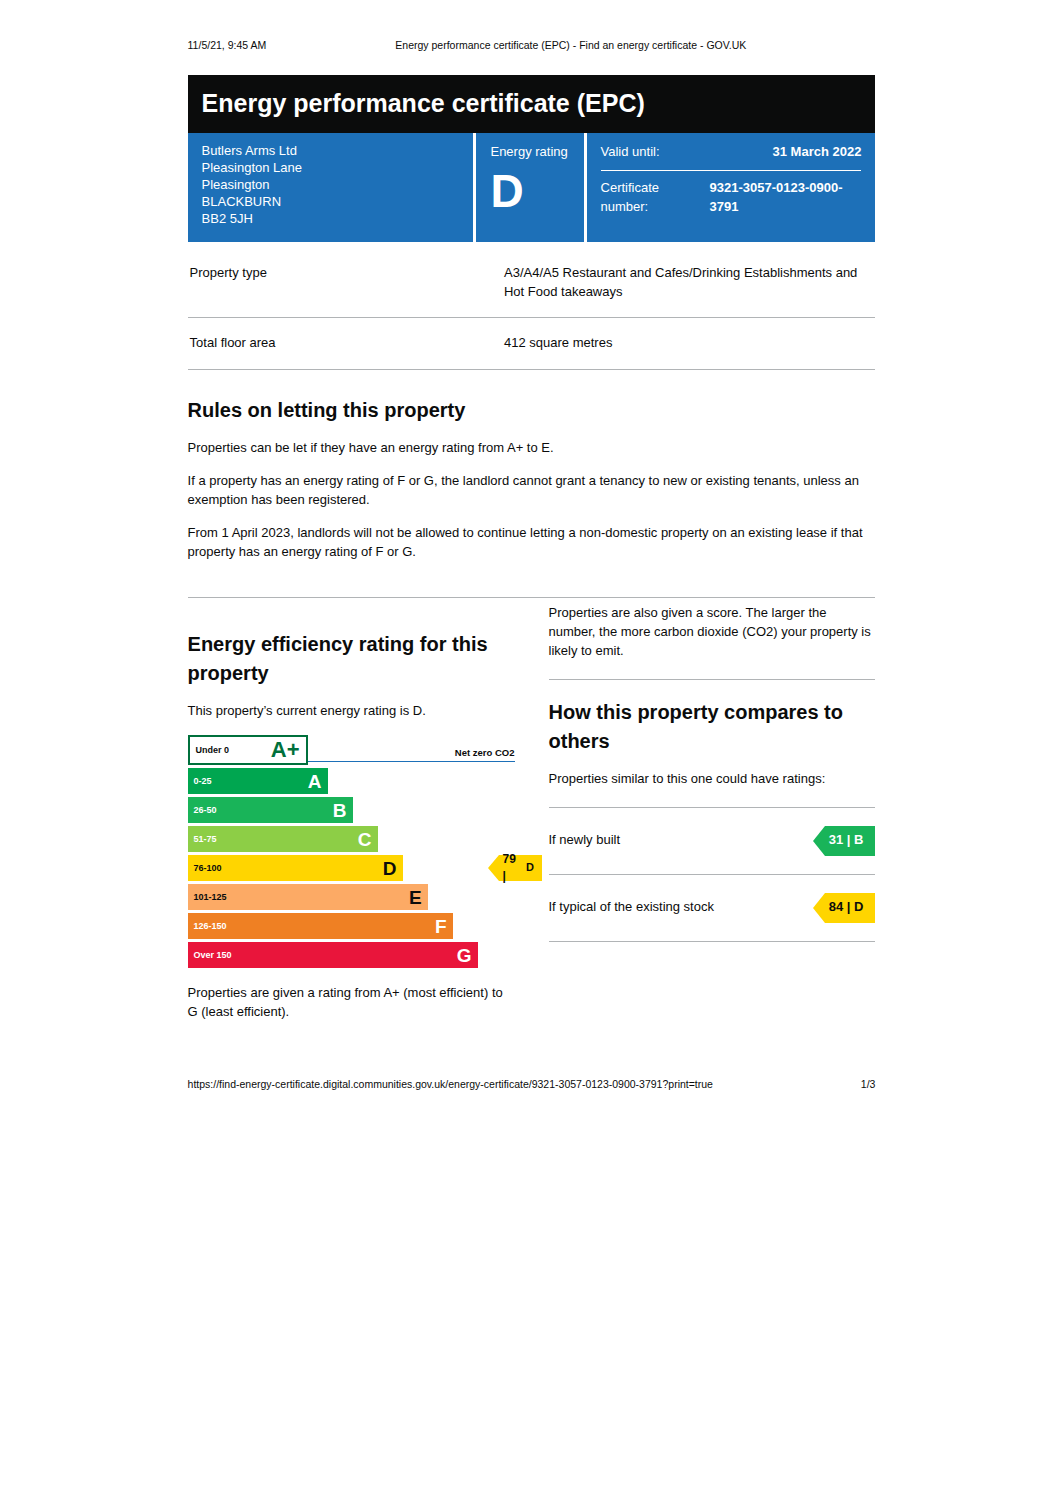11/5/21, 9:45 AM
Energy performance certificate (EPC) - Find an energy certificate - GOV.UK
Energy performance certificate (EPC)
Butlers Arms Ltd
Pleasington Lane
Pleasington
BLACKBURN
BB2 5JH
Energy rating
D
Valid until: 31 March 2022
Certificate number: 9321-3057-0123-0900-3791
| Property type | A3/A4/A5 Restaurant and Cafes/Drinking Establishments and Hot Food takeaways |
| Total floor area | 412 square metres |
Rules on letting this property
Properties can be let if they have an energy rating from A+ to E.
If a property has an energy rating of F or G, the landlord cannot grant a tenancy to new or existing tenants, unless an exemption has been registered.
From 1 April 2023, landlords will not be allowed to continue letting a non-domestic property on an existing lease if that property has an energy rating of F or G.
Energy efficiency rating for this property
This property’s current energy rating is D.
Net zero CO2
Under 0 A+
0-25 A
26-50 B
51-75 C
76-100 D
79 |D
101-125 E
126-150 F
Over 150 G
Properties are given a rating from A+ (most efficient) to G (least efficient).
Properties are also given a score. The larger the number, the more carbon dioxide (CO2) your property is likely to emit.
How this property compares to others
Properties similar to this one could have ratings:
If newly built
31 | B
If typical of the existing stock
84 | D
https://find-energy-certificate.digital.communities.gov.uk/energy-certificate/9321-3057-0123-0900-3791?print=true
1/3